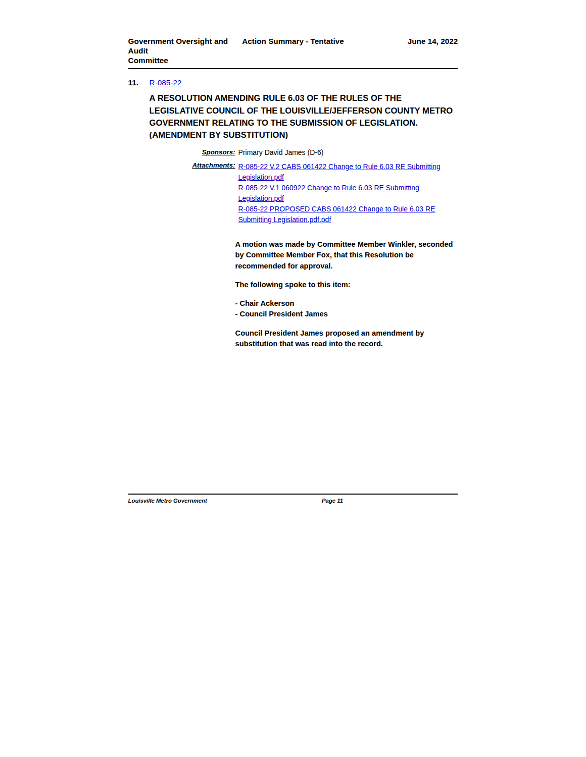Government Oversight and Audit
Committee
Action Summary - Tentative
June 14, 2022
11.
R-085-22
A RESOLUTION AMENDING RULE 6.03 OF THE RULES OF THE LEGISLATIVE COUNCIL OF THE LOUISVILLE/JEFFERSON COUNTY METRO GOVERNMENT RELATING TO THE SUBMISSION OF LEGISLATION. (AMENDMENT BY SUBSTITUTION)
Sponsors:
Primary David James (D-6)
Attachments:
R-085-22 V.2 CABS 061422 Change to Rule 6.03 RE Submitting Legislation.pdf
R-085-22 V.1 060922 Change to Rule 6.03 RE Submitting Legislation.pdf
R-085-22 PROPOSED CABS 061422 Change to Rule 6.03 RE Submitting Legislation.pdf.pdf
A motion was made by Committee Member Winkler, seconded by Committee Member Fox, that this Resolution be recommended for approval.
The following spoke to this item:
- Chair Ackerson
- Council President James
Council President James proposed an amendment by substitution that was read into the record.
Louisville Metro Government
Page 11